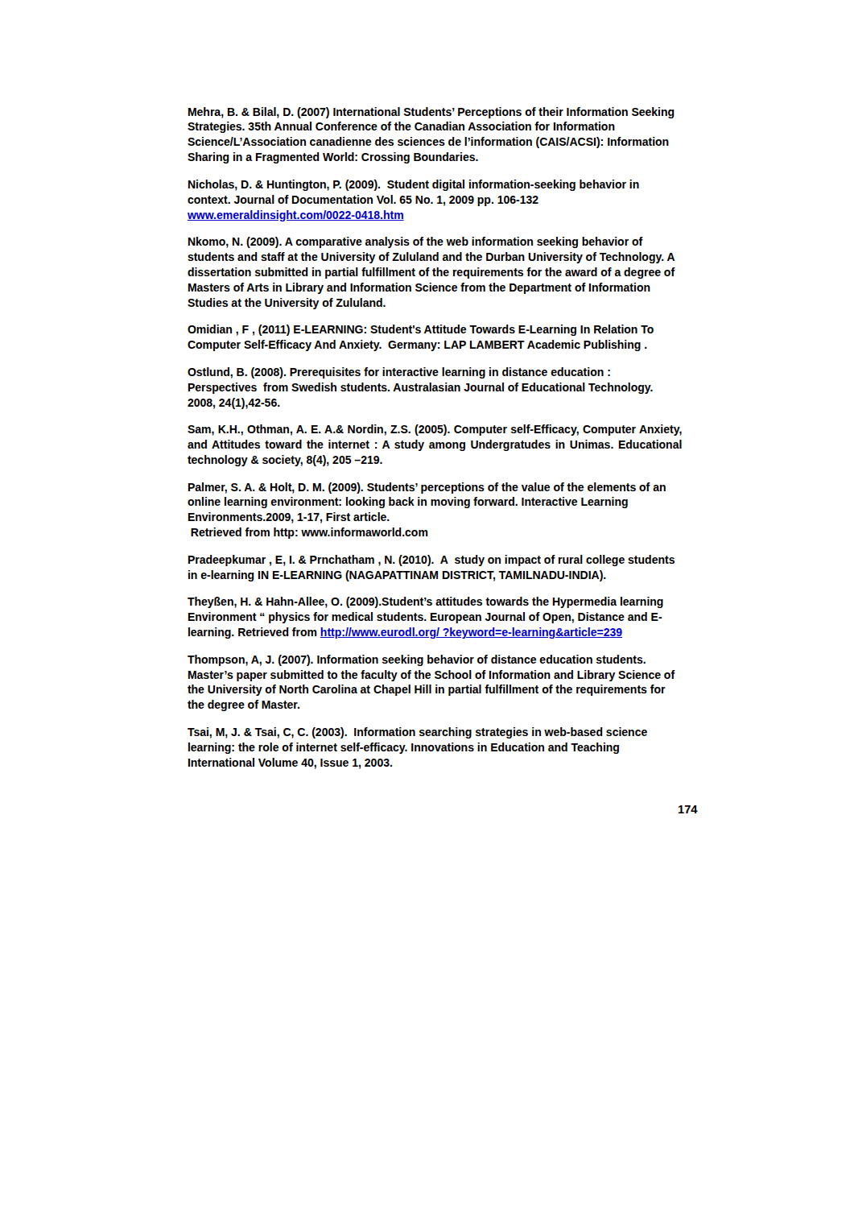Mehra, B. & Bilal, D. (2007) International Students’ Perceptions of their Information Seeking Strategies. 35th Annual Conference of the Canadian Association for Information Science/L’Association canadienne des sciences de l’information (CAIS/ACSI): Information Sharing in a Fragmented World: Crossing Boundaries.
Nicholas, D. & Huntington, P. (2009). Student digital information-seeking behavior in context. Journal of Documentation Vol. 65 No. 1, 2009 pp. 106-132
www.emeraldinsight.com/0022-0418.htm
Nkomo, N. (2009). A comparative analysis of the web information seeking behavior of students and staff at the University of Zululand and the Durban University of Technology. A dissertation submitted in partial fulfillment of the requirements for the award of a degree of Masters of Arts in Library and Information Science from the Department of Information Studies at the University of Zululand.
Omidian , F , (2011) E-LEARNING: Student's Attitude Towards E-Learning In Relation To Computer Self-Efficacy And Anxiety. Germany: LAP LAMBERT Academic Publishing .
Ostlund, B. (2008). Prerequisites for interactive learning in distance education : Perspectives from Swedish students. Australasian Journal of Educational Technology. 2008, 24(1),42-56.
Sam, K.H., Othman, A. E. A.& Nordin, Z.S. (2005). Computer self-Efficacy, Computer Anxiety, and Attitudes toward the internet : A study among Undergratudes in Unimas. Educational technology & society, 8(4), 205 –219.
Palmer, S. A. & Holt, D. M. (2009). Students’ perceptions of the value of the elements of an online learning environment: looking back in moving forward. Interactive Learning Environments.2009, 1-17, First article.
Retrieved from http: www.informaworld.com
Pradeepkumar , E, I. & Prnchatham , N. (2010). A study on impact of rural college students in e-learning IN E-LEARNING (NAGAPATTINAM DISTRICT, TAMILNADU-INDIA).
Theyßen, H. & Hahn-Allee, O. (2009).Student’s attitudes towards the Hypermedia learning Environment “ physics for medical students. European Journal of Open, Distance and E-learning. Retrieved from http://www.eurodl.org/ ?keyword=e-learning&article=239
Thompson, A, J. (2007). Information seeking behavior of distance education students. Master’s paper submitted to the faculty of the School of Information and Library Science of the University of North Carolina at Chapel Hill in partial fulfillment of the requirements for the degree of Master.
Tsai, M, J. & Tsai, C, C. (2003). Information searching strategies in web-based science learning: the role of internet self-efficacy. Innovations in Education and Teaching International Volume 40, Issue 1, 2003.
174